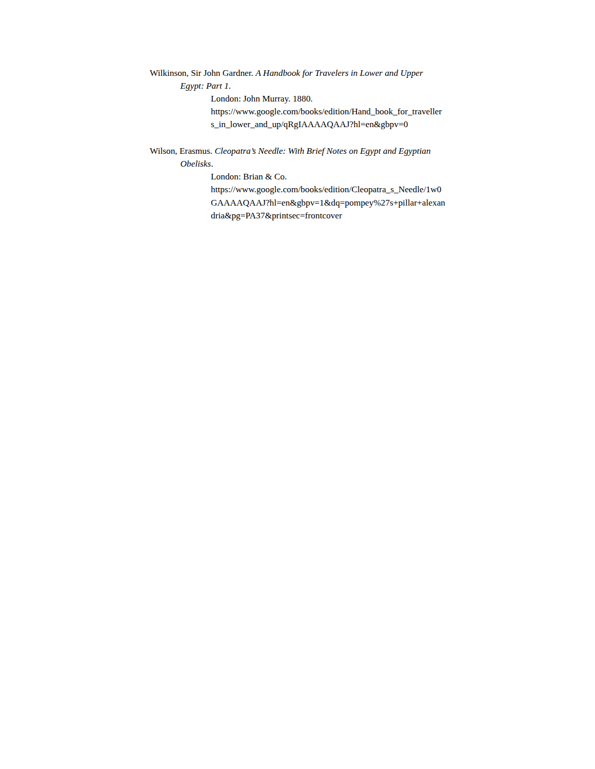Wilkinson, Sir John Gardner. A Handbook for Travelers in Lower and Upper Egypt: Part 1. London: John Murray. 1880. https://www.google.com/books/edition/Hand_book_for_travellers_in_lower_and_up/qRgIAAAAQAAJ?hl=en&gbpv=0
Wilson, Erasmus. Cleopatra’s Needle: With Brief Notes on Egypt and Egyptian Obelisks. London: Brian & Co. https://www.google.com/books/edition/Cleopatra_s_Needle/1w0GAAAAQAAJ?hl=en&gbpv=1&dq=pompey%27s+pillar+alexandria&pg=PA37&printsec=frontcover